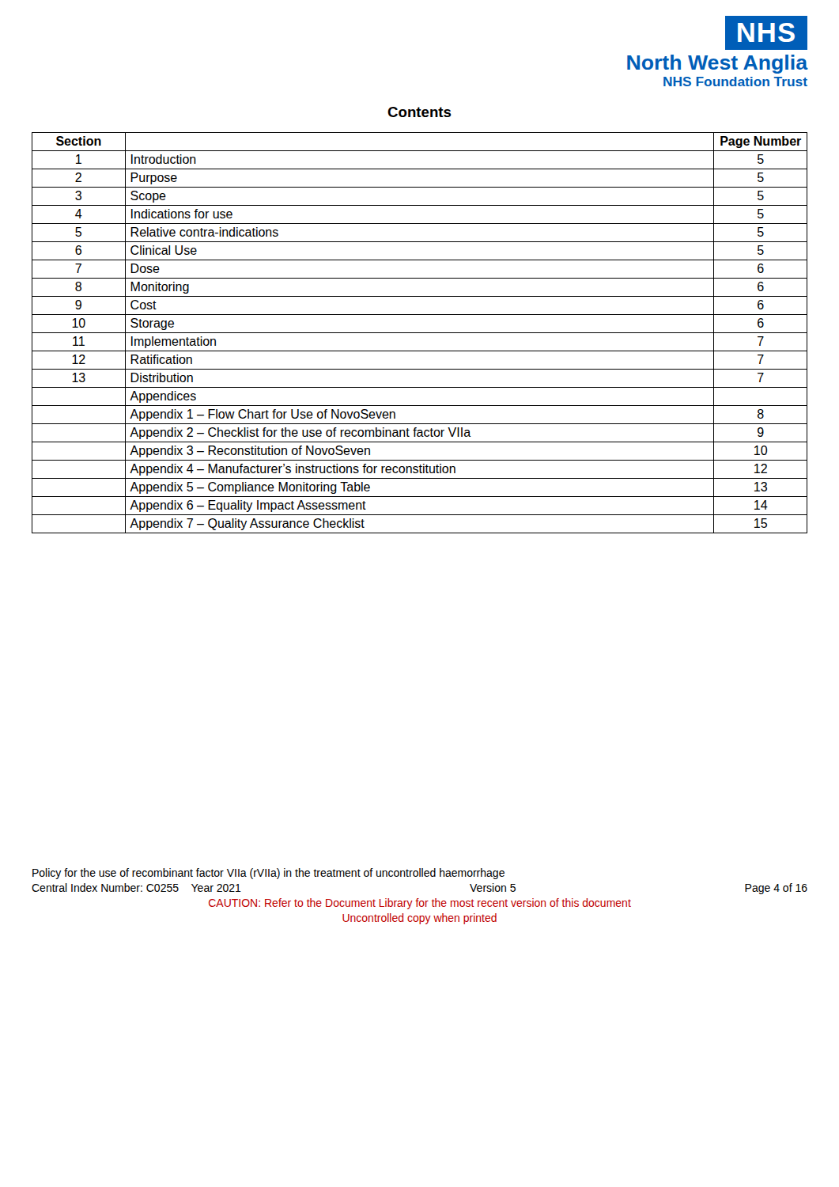NHS
North West Anglia
NHS Foundation Trust
Contents
| Section | | Page Number |
| --- | --- | --- |
| 1 | Introduction | 5 |
| 2 | Purpose | 5 |
| 3 | Scope | 5 |
| 4 | Indications for use | 5 |
| 5 | Relative contra-indications | 5 |
| 6 | Clinical Use | 5 |
| 7 | Dose | 6 |
| 8 | Monitoring | 6 |
| 9 | Cost | 6 |
| 10 | Storage | 6 |
| 11 | Implementation | 7 |
| 12 | Ratification | 7 |
| 13 | Distribution | 7 |
| | Appendices | |
| | Appendix 1 – Flow Chart for Use of NovoSeven | 8 |
| | Appendix 2 – Checklist for the use of recombinant factor VIIa | 9 |
| | Appendix 3 – Reconstitution of NovoSeven | 10 |
| | Appendix 4 – Manufacturer’s instructions for reconstitution | 12 |
| | Appendix 5 – Compliance Monitoring Table | 13 |
| | Appendix 6 – Equality Impact Assessment | 14 |
| | Appendix 7 – Quality Assurance Checklist | 15 |
Policy for the use of recombinant factor VIIa (rVIIa) in the treatment of uncontrolled haemorrhage
Central Index Number: C0255 Year 2021 Version 5 Page 4 of 16
CAUTION: Refer to the Document Library for the most recent version of this document
Uncontrolled copy when printed